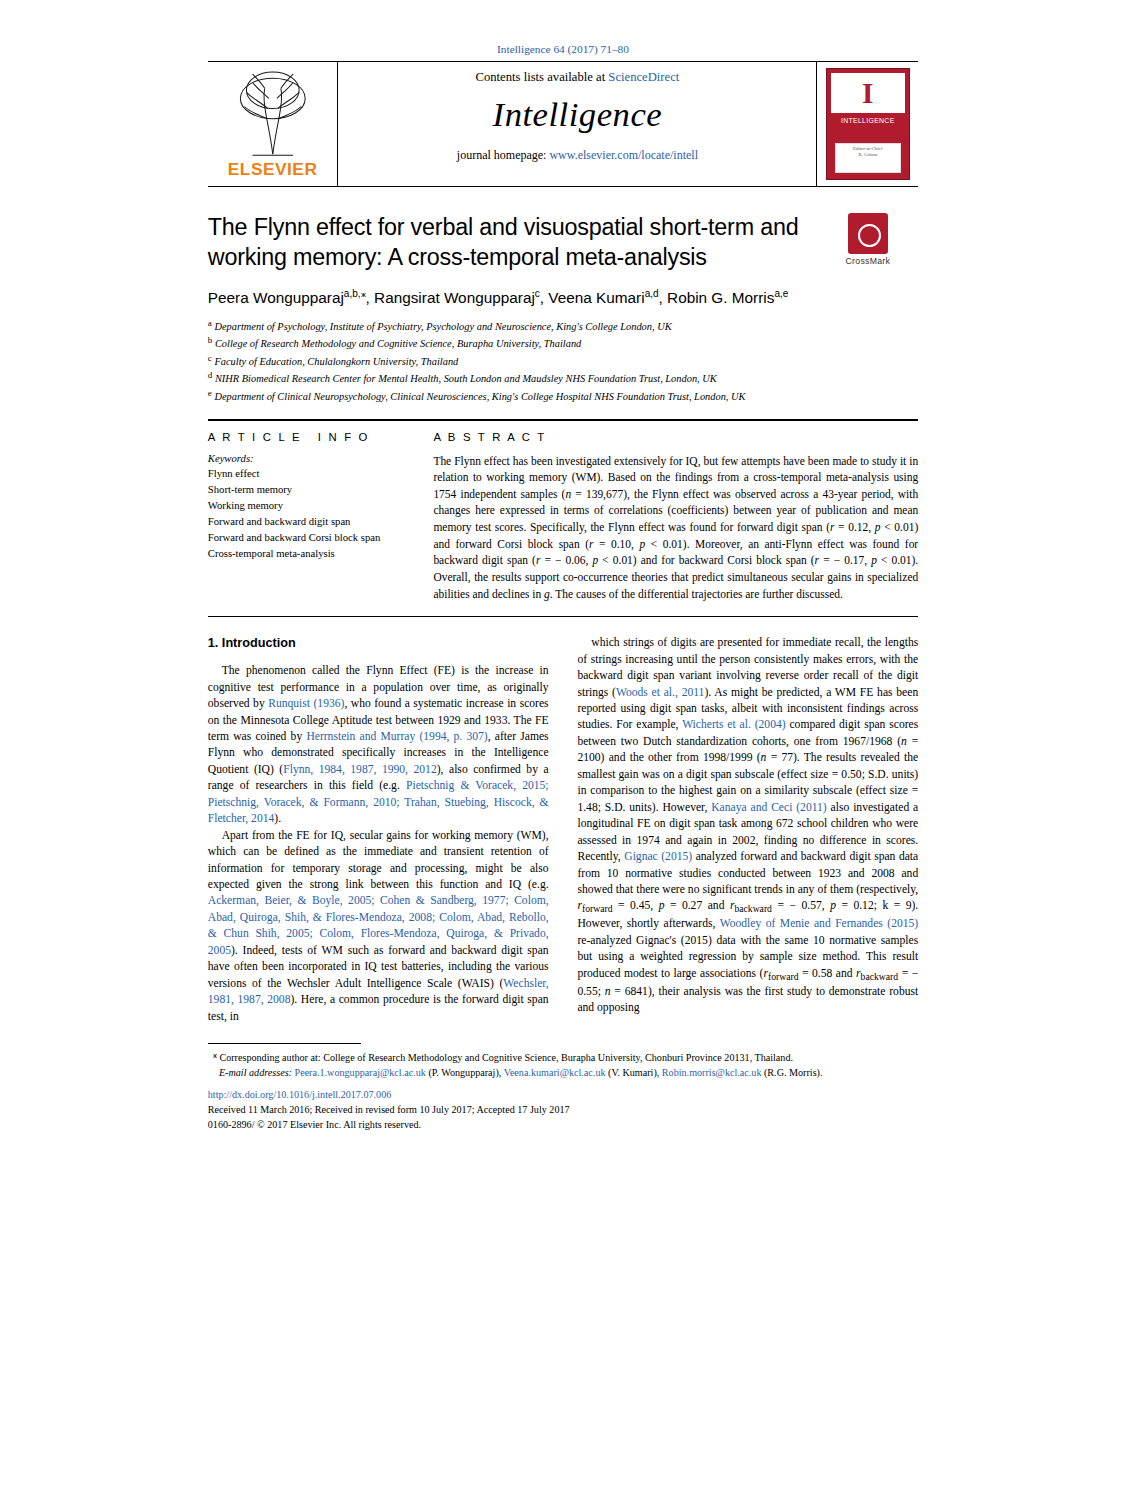Intelligence 64 (2017) 71–80
ELSEVIER
Contents lists available at ScienceDirect
Intelligence
journal homepage: www.elsevier.com/locate/intell
I
INTELLIGENCE
Editor-in-Chief
R. Colom
CrossMark
The Flynn effect for verbal and visuospatial short-term and working memory: A cross-temporal meta-analysis
Peera Wongupparaja,b,⁎, Rangsirat Wongupparajc, Veena Kumaria,d, Robin G. Morrisa,e
a Department of Psychology, Institute of Psychiatry, Psychology and Neuroscience, King's College London, UK
b College of Research Methodology and Cognitive Science, Burapha University, Thailand
c Faculty of Education, Chulalongkorn University, Thailand
d NIHR Biomedical Research Center for Mental Health, South London and Maudsley NHS Foundation Trust, London, UK
e Department of Clinical Neuropsychology, Clinical Neurosciences, King's College Hospital NHS Foundation Trust, London, UK
A R T I C L E I N F O
Keywords:
Flynn effect
Short-term memory
Working memory
Forward and backward digit span
Forward and backward Corsi block span
Cross-temporal meta-analysis
A B S T R A C T
The Flynn effect has been investigated extensively for IQ, but few attempts have been made to study it in relation to working memory (WM). Based on the findings from a cross-temporal meta-analysis using 1754 independent samples (n = 139,677), the Flynn effect was observed across a 43-year period, with changes here expressed in terms of correlations (coefficients) between year of publication and mean memory test scores. Specifically, the Flynn effect was found for forward digit span (r = 0.12, p < 0.01) and forward Corsi block span (r = 0.10, p < 0.01). Moreover, an anti-Flynn effect was found for backward digit span (r = − 0.06, p < 0.01) and for backward Corsi block span (r = − 0.17, p < 0.01). Overall, the results support co-occurrence theories that predict simultaneous secular gains in specialized abilities and declines in g. The causes of the differential trajectories are further discussed.
1. Introduction
The phenomenon called the Flynn Effect (FE) is the increase in cognitive test performance in a population over time, as originally observed by Runquist (1936), who found a systematic increase in scores on the Minnesota College Aptitude test between 1929 and 1933. The FE term was coined by Herrnstein and Murray (1994, p. 307), after James Flynn who demonstrated specifically increases in the Intelligence Quotient (IQ) (Flynn, 1984, 1987, 1990, 2012), also confirmed by a range of researchers in this field (e.g. Pietschnig & Voracek, 2015; Pietschnig, Voracek, & Formann, 2010; Trahan, Stuebing, Hiscock, & Fletcher, 2014).
Apart from the FE for IQ, secular gains for working memory (WM), which can be defined as the immediate and transient retention of information for temporary storage and processing, might be also expected given the strong link between this function and IQ (e.g. Ackerman, Beier, & Boyle, 2005; Cohen & Sandberg, 1977; Colom, Abad, Quiroga, Shih, & Flores-Mendoza, 2008; Colom, Abad, Rebollo, & Chun Shih, 2005; Colom, Flores-Mendoza, Quiroga, & Privado, 2005). Indeed, tests of WM such as forward and backward digit span have often been incorporated in IQ test batteries, including the various versions of the Wechsler Adult Intelligence Scale (WAIS) (Wechsler, 1981, 1987, 2008). Here, a common procedure is the forward digit span test, in
which strings of digits are presented for immediate recall, the lengths of strings increasing until the person consistently makes errors, with the backward digit span variant involving reverse order recall of the digit strings (Woods et al., 2011). As might be predicted, a WM FE has been reported using digit span tasks, albeit with inconsistent findings across studies. For example, Wicherts et al. (2004) compared digit span scores between two Dutch standardization cohorts, one from 1967/1968 (n = 2100) and the other from 1998/1999 (n = 77). The results revealed the smallest gain was on a digit span subscale (effect size = 0.50; S.D. units) in comparison to the highest gain on a similarity subscale (effect size = 1.48; S.D. units). However, Kanaya and Ceci (2011) also investigated a longitudinal FE on digit span task among 672 school children who were assessed in 1974 and again in 2002, finding no difference in scores. Recently, Gignac (2015) analyzed forward and backward digit span data from 10 normative studies conducted between 1923 and 2008 and showed that there were no significant trends in any of them (respectively, rforward = 0.45, p = 0.27 and rbackward = − 0.57, p = 0.12; k = 9). However, shortly afterwards, Woodley of Menie and Fernandes (2015) re-analyzed Gignac's (2015) data with the same 10 normative samples but using a weighted regression by sample size method. This result produced modest to large associations (rforward = 0.58 and rbackward = − 0.55; n = 6841), their analysis was the first study to demonstrate robust and opposing
⁎ Corresponding author at: College of Research Methodology and Cognitive Science, Burapha University, Chonburi Province 20131, Thailand.
E-mail addresses: Peera.1.wongupparaj@kcl.ac.uk (P. Wongupparaj), Veena.kumari@kcl.ac.uk (V. Kumari), Robin.morris@kcl.ac.uk (R.G. Morris).
http://dx.doi.org/10.1016/j.intell.2017.07.006
Received 11 March 2016; Received in revised form 10 July 2017; Accepted 17 July 2017
0160-2896/ © 2017 Elsevier Inc. All rights reserved.